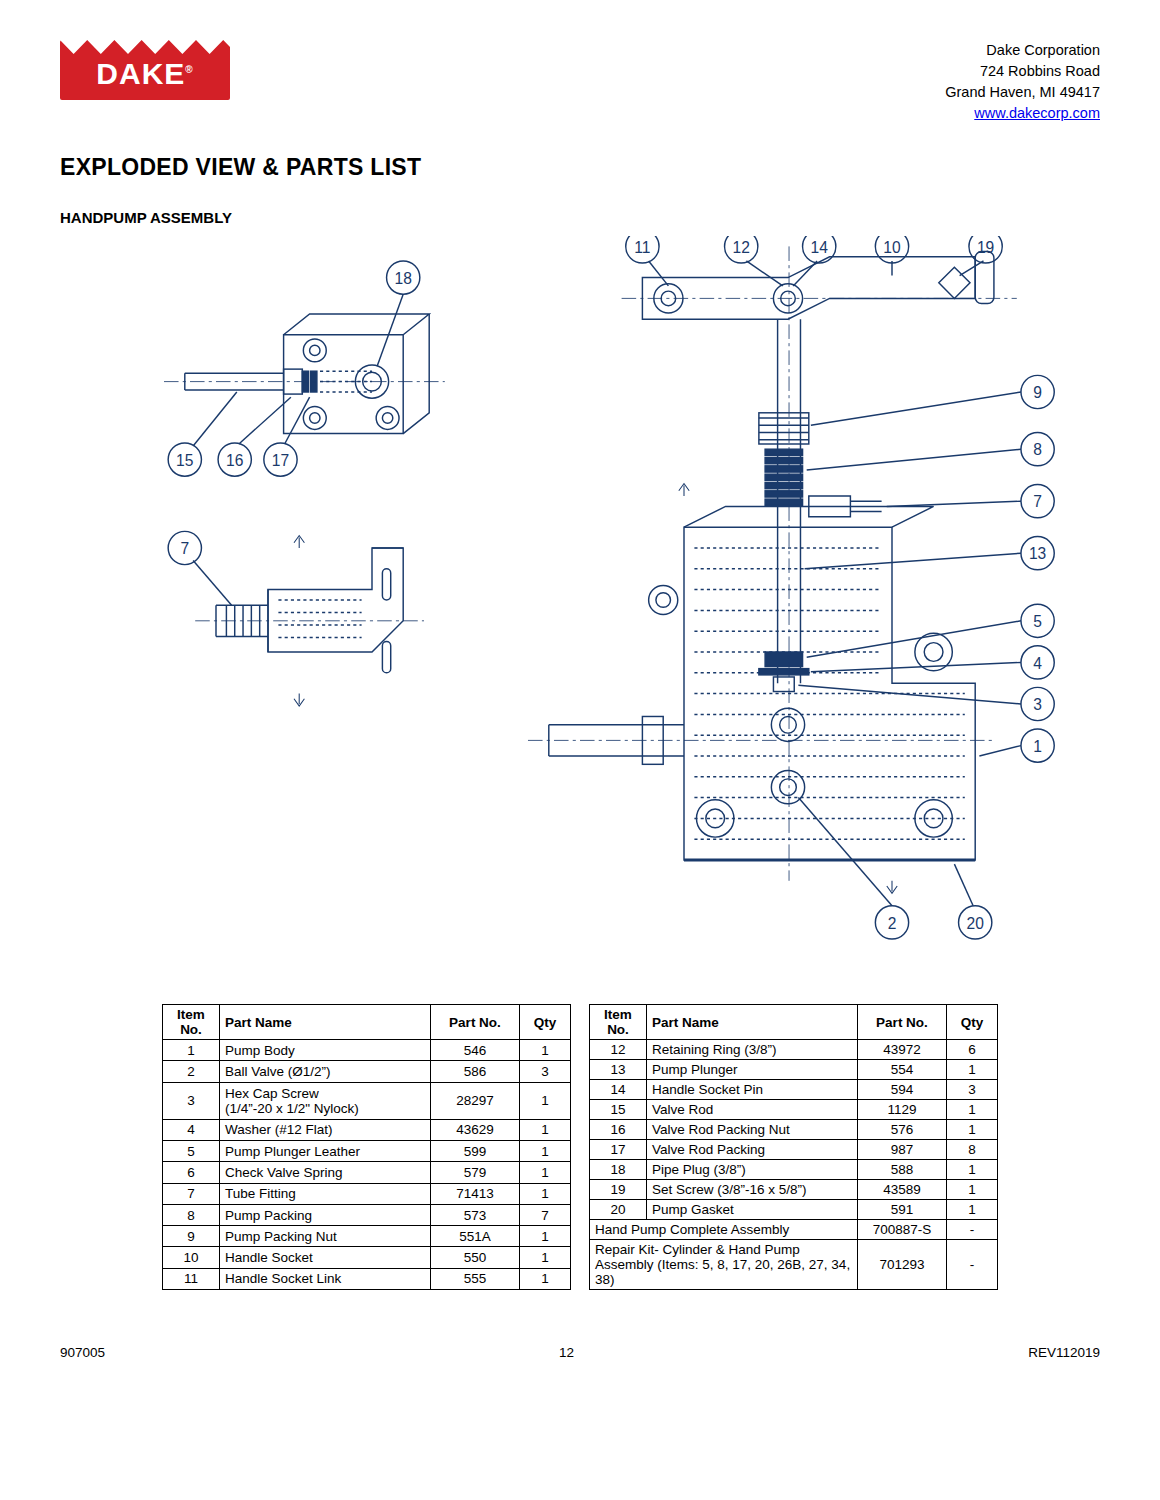DAKE®
Dake Corporation
724 Robbins Road
Grand Haven, MI 49417
www.dakecorp.com
EXPLODED VIEW & PARTS LIST
HANDPUMP ASSEMBLY
18 15 16 17 7 11 12 14 10 19 9 8 7 13 5 4 3 1 2 20
| Item No. | Part Name | Part No. | Qty |
| --- | --- | --- | --- |
| 1 | Pump Body | 546 | 1 |
| 2 | Ball Valve (Ø1/2”) | 586 | 3 |
| 3 | Hex Cap Screw (1/4”-20 x 1/2" Nylock) | 28297 | 1 |
| 4 | Washer (#12 Flat) | 43629 | 1 |
| 5 | Pump Plunger Leather | 599 | 1 |
| 6 | Check Valve Spring | 579 | 1 |
| 7 | Tube Fitting | 71413 | 1 |
| 8 | Pump Packing | 573 | 7 |
| 9 | Pump Packing Nut | 551A | 1 |
| 10 | Handle Socket | 550 | 1 |
| 11 | Handle Socket Link | 555 | 1 |
| Item No. | Part Name | Part No. | Qty |
| --- | --- | --- | --- |
| 12 | Retaining Ring (3/8”) | 43972 | 6 |
| 13 | Pump Plunger | 554 | 1 |
| 14 | Handle Socket Pin | 594 | 3 |
| 15 | Valve Rod | 1129 | 1 |
| 16 | Valve Rod Packing Nut | 576 | 1 |
| 17 | Valve Rod Packing | 987 | 8 |
| 18 | Pipe Plug (3/8”) | 588 | 1 |
| 19 | Set Screw (3/8”-16 x 5/8”) | 43589 | 1 |
| 20 | Pump Gasket | 591 | 1 |
| Hand Pump Complete Assembly | 700887-S | - |
| Repair Kit- Cylinder & Hand Pump Assembly (Items: 5, 8, 17, 20, 26B, 27, 34, 38) | 701293 | - |
907005 12 REV112019